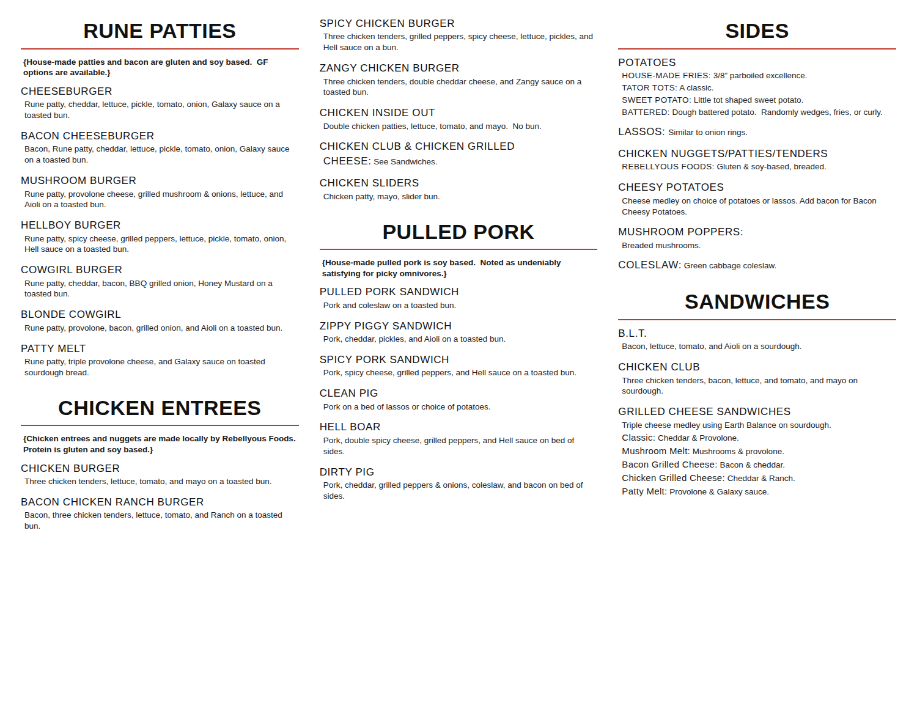RUNE PATTIES
{House-made patties and bacon are gluten and soy based. GF options are available.}
CHEESEBURGER
Rune patty, cheddar, lettuce, pickle, tomato, onion, Galaxy sauce on a toasted bun.
BACON CHEESEBURGER
Bacon, Rune patty, cheddar, lettuce, pickle, tomato, onion, Galaxy sauce on a toasted bun.
MUSHROOM BURGER
Rune patty, provolone cheese, grilled mushroom & onions, lettuce, and Aioli on a toasted bun.
HELLBOY BURGER
Rune patty, spicy cheese, grilled peppers, lettuce, pickle, tomato, onion, Hell sauce on a toasted bun.
COWGIRL BURGER
Rune patty, cheddar, bacon, BBQ grilled onion, Honey Mustard on a toasted bun.
BLONDE COWGIRL
Rune patty, provolone, bacon, grilled onion, and Aioli on a toasted bun.
PATTY MELT
Rune patty, triple provolone cheese, and Galaxy sauce on toasted sourdough bread.
CHICKEN ENTREES
{Chicken entrees and nuggets are made locally by Rebellyous Foods. Protein is gluten and soy based.}
CHICKEN BURGER
Three chicken tenders, lettuce, tomato, and mayo on a toasted bun.
BACON CHICKEN RANCH BURGER
Bacon, three chicken tenders, lettuce, tomato, and Ranch on a toasted bun.
SPICY CHICKEN BURGER
Three chicken tenders, grilled peppers, spicy cheese, lettuce, pickles, and Hell sauce on a bun.
ZANGY CHICKEN BURGER
Three chicken tenders, double cheddar cheese, and Zangy sauce on a toasted bun.
CHICKEN INSIDE OUT
Double chicken patties, lettuce, tomato, and mayo. No bun.
CHICKEN CLUB & CHICKEN GRILLED
CHEESE: See Sandwiches.
CHICKEN SLIDERS
Chicken patty, mayo, slider bun.
PULLED PORK
{House-made pulled pork is soy based. Noted as undeniably satisfying for picky omnivores.}
PULLED PORK SANDWICH
Pork and coleslaw on a toasted bun.
ZIPPY PIGGY SANDWICH
Pork, cheddar, pickles, and Aioli on a toasted bun.
SPICY PORK SANDWICH
Pork, spicy cheese, grilled peppers, and Hell sauce on a toasted bun.
CLEAN PIG
Pork on a bed of lassos or choice of potatoes.
HELL BOAR
Pork, double spicy cheese, grilled peppers, and Hell sauce on bed of sides.
DIRTY PIG
Pork, cheddar, grilled peppers & onions, coleslaw, and bacon on bed of sides.
SIDES
POTATOES
House-Made Fries: 3/8” parboiled excellence.
Tator Tots: A classic.
Sweet Potato: Little tot shaped sweet potato.
Battered: Dough battered potato. Randomly wedges, fries, or curly.
LASSOS: Similar to onion rings.
CHICKEN NUGGETS/PATTIES/TENDERS
Rebellyous Foods: Gluten & soy-based, breaded.
CHEESY POTATOES
Cheese medley on choice of potatoes or lassos. Add bacon for Bacon Cheesy Potatoes.
MUSHROOM POPPERS:
Breaded mushrooms.
Coleslaw: Green cabbage coleslaw.
SANDWICHES
B.L.T.
Bacon, lettuce, tomato, and Aioli on a sourdough.
CHICKEN CLUB
Three chicken tenders, bacon, lettuce, and tomato, and mayo on sourdough.
GRILLED CHEESE SANDWICHES
Triple cheese medley using Earth Balance on sourdough.
Classic: Cheddar & Provolone.
Mushroom Melt: Mushrooms & provolone.
Bacon Grilled Cheese: Bacon & cheddar.
Chicken Grilled Cheese: Cheddar & Ranch.
Patty Melt: Provolone & Galaxy sauce.